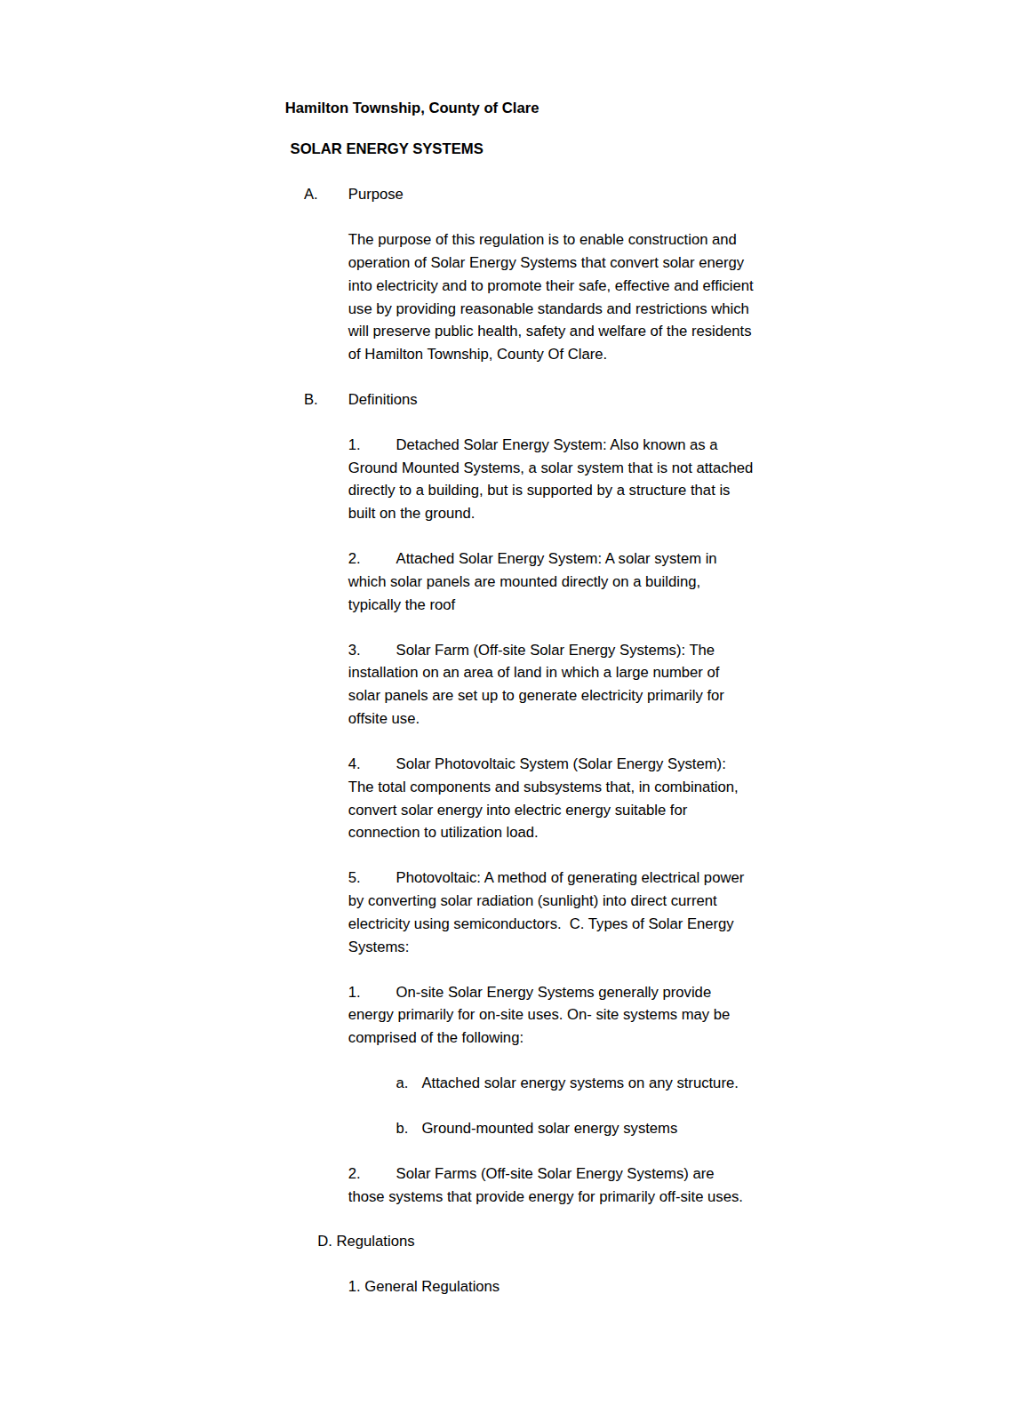Hamilton Township, County of Clare
SOLAR ENERGY SYSTEMS
A. Purpose
The purpose of this regulation is to enable construction and operation of Solar Energy Systems that convert solar energy into electricity and to promote their safe, effective and efficient use by providing reasonable standards and restrictions which will preserve public health, safety and welfare of the residents of Hamilton Township, County Of Clare.
B. Definitions
1. Detached Solar Energy System: Also known as a Ground Mounted Systems, a solar system that is not attached directly to a building, but is supported by a structure that is built on the ground.
2. Attached Solar Energy System: A solar system in which solar panels are mounted directly on a building, typically the roof
3. Solar Farm (Off-site Solar Energy Systems): The installation on an area of land in which a large number of solar panels are set up to generate electricity primarily for offsite use.
4. Solar Photovoltaic System (Solar Energy System): The total components and subsystems that, in combination, convert solar energy into electric energy suitable for connection to utilization load.
5. Photovoltaic: A method of generating electrical power by converting solar radiation (sunlight) into direct current electricity using semiconductors. C. Types of Solar Energy Systems:
1. On-site Solar Energy Systems generally provide energy primarily for on-site uses. On- site systems may be comprised of the following:
a. Attached solar energy systems on any structure.
b. Ground-mounted solar energy systems
2. Solar Farms (Off-site Solar Energy Systems) are those systems that provide energy for primarily off-site uses.
D. Regulations
1. General Regulations